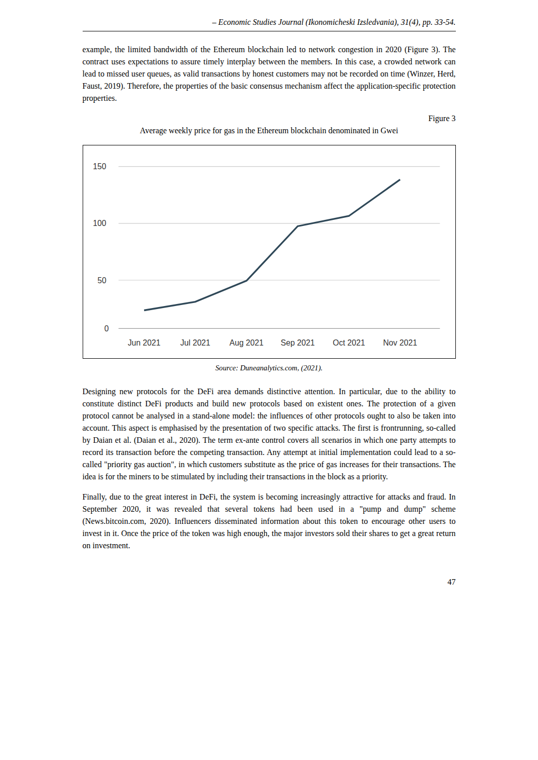– Economic Studies Journal (Ikonomicheski Izsledvania), 31(4), pp. 33-54.
example, the limited bandwidth of the Ethereum blockchain led to network congestion in 2020 (Figure 3). The contract uses expectations to assure timely interplay between the members. In this case, a crowded network can lead to missed user queues, as valid transactions by honest customers may not be recorded on time (Winzer, Herd, Faust, 2019). Therefore, the properties of the basic consensus mechanism affect the application-specific protection properties.
Figure 3
Average weekly price for gas in the Ethereum blockchain denominated in Gwei
150 100 50 0 Jun 2021 Jul 2021 Aug 2021 Sep 2021 Oct 2021 Nov 2021
Source: Duneanalytics.com, (2021).
Designing new protocols for the DeFi area demands distinctive attention. In particular, due to the ability to constitute distinct DeFi products and build new protocols based on existent ones. The protection of a given protocol cannot be analysed in a stand-alone model: the influences of other protocols ought to also be taken into account. This aspect is emphasised by the presentation of two specific attacks. The first is frontrunning, so-called by Daian et al. (Daian et al., 2020). The term ex-ante control covers all scenarios in which one party attempts to record its transaction before the competing transaction. Any attempt at initial implementation could lead to a so-called "priority gas auction", in which customers substitute as the price of gas increases for their transactions. The idea is for the miners to be stimulated by including their transactions in the block as a priority.
Finally, due to the great interest in DeFi, the system is becoming increasingly attractive for attacks and fraud. In September 2020, it was revealed that several tokens had been used in a "pump and dump" scheme (News.bitcoin.com, 2020). Influencers disseminated information about this token to encourage other users to invest in it. Once the price of the token was high enough, the major investors sold their shares to get a great return on investment.
47